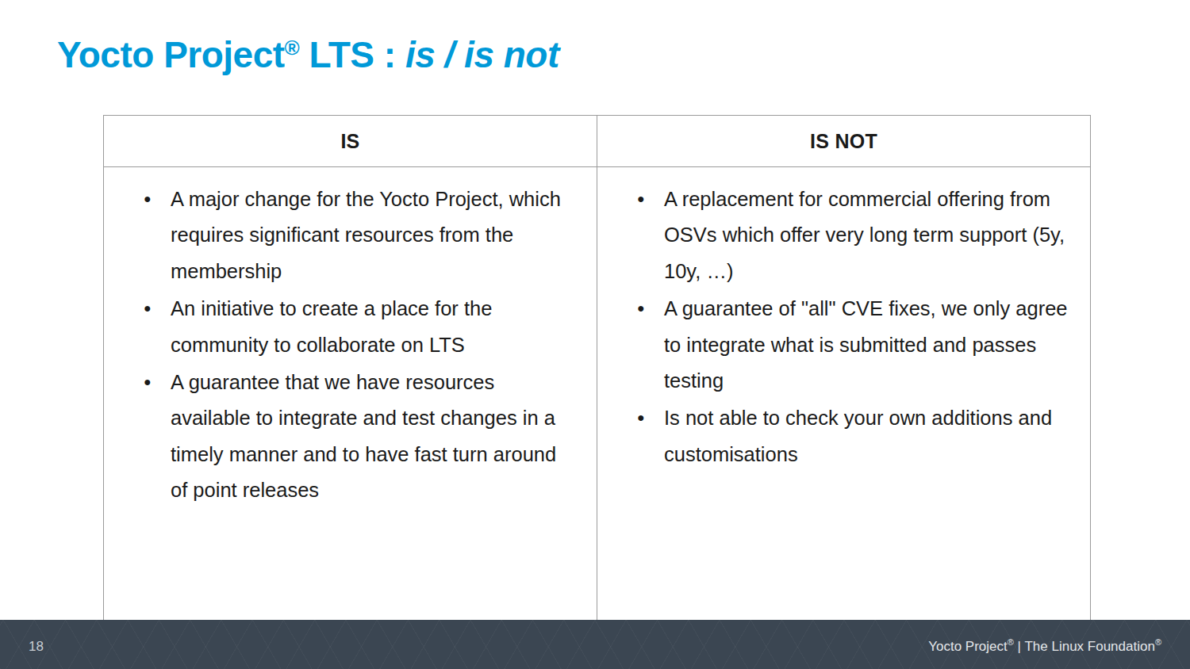Yocto Project® LTS : is / is not
| IS | IS NOT |
| --- | --- |
| A major change for the Yocto Project, which requires significant resources from the membership An initiative to create a place for the community to collaborate on LTS A guarantee that we have resources available to integrate and test changes in a timely manner and to have fast turn around of point releases | A replacement for commercial offering from OSVs which offer very long term support (5y, 10y, …) A guarantee of "all" CVE fixes, we only agree to integrate what is submitted and passes testing Is not able to check your own additions and customisations |
18
Yocto Project® | The Linux Foundation®